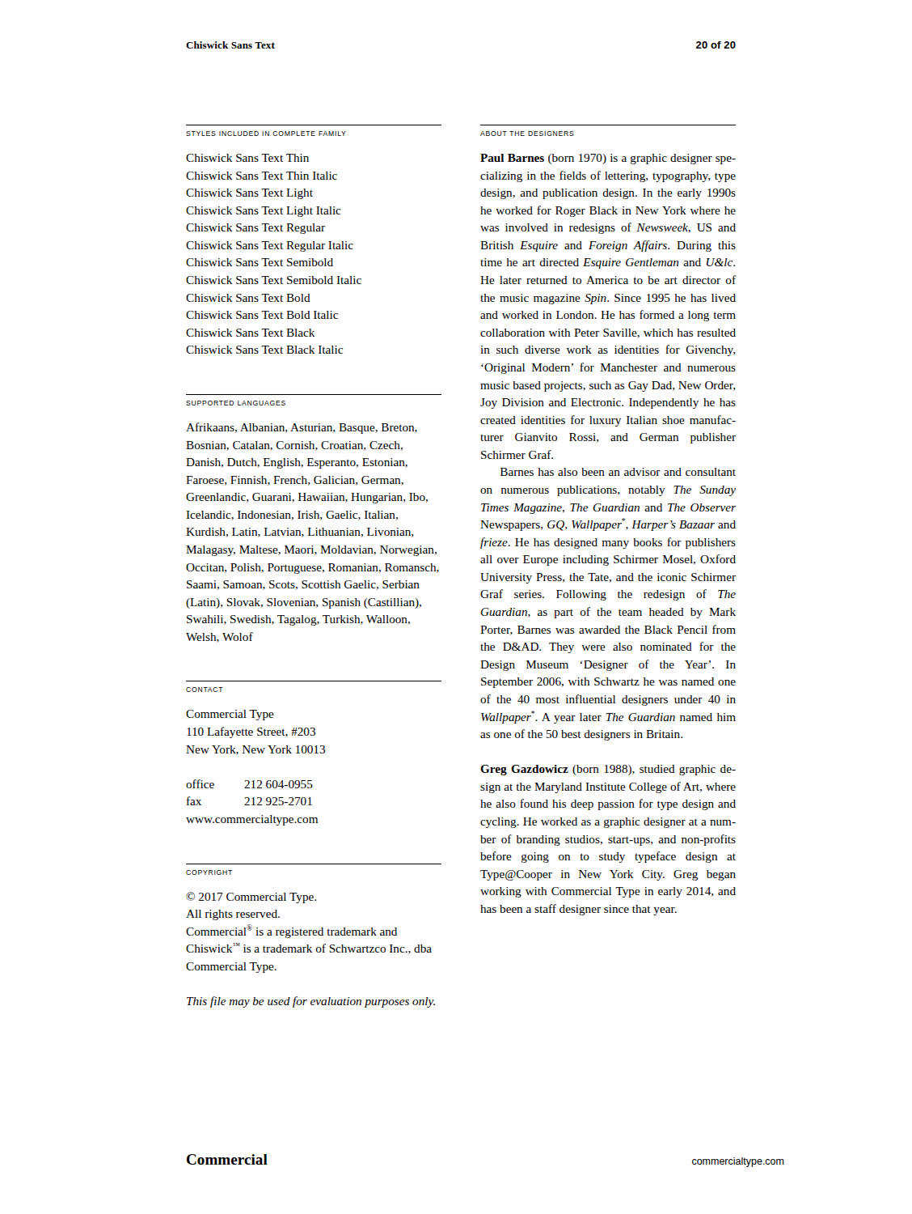Chiswick Sans Text
20 of 20
Styles included in complete family
Chiswick Sans Text Thin
Chiswick Sans Text Thin Italic
Chiswick Sans Text Light
Chiswick Sans Text Light Italic
Chiswick Sans Text Regular
Chiswick Sans Text Regular Italic
Chiswick Sans Text Semibold
Chiswick Sans Text Semibold Italic
Chiswick Sans Text Bold
Chiswick Sans Text Bold Italic
Chiswick Sans Text Black
Chiswick Sans Text Black Italic
Supported languages
Afrikaans, Albanian, Asturian, Basque, Breton, Bosnian, Catalan, Cornish, Croatian, Czech, Danish, Dutch, English, Esperanto, Estonian, Faroese, Finnish, French, Galician, German, Greenlandic, Guarani, Hawaiian, Hungarian, Ibo, Icelandic, Indonesian, Irish, Gaelic, Italian, Kurdish, Latin, Latvian, Lithuanian, Livonian, Malagasy, Maltese, Maori, Moldavian, Norwegian, Occitan, Polish, Portuguese, Romanian, Romansch, Saami, Samoan, Scots, Scottish Gaelic, Serbian (Latin), Slovak, Slovenian, Spanish (Castillian), Swahili, Swedish, Tagalog, Turkish, Walloon, Welsh, Wolof
Contact
Commercial Type
110 Lafayette Street, #203
New York, New York 10013
| office | 212 604-0955 |
| fax | 212 925-2701 |
www.commercialtype.com
Copyright
© 2017 Commercial Type.
All rights reserved.
Commercial® is a registered trademark and Chiswick™ is a trademark of Schwartzco Inc., dba Commercial Type.
This file may be used for evaluation purposes only.
About the designers
Paul Barnes (born 1970) is a graphic designer specializing in the fields of lettering, typography, type design, and publication design. In the early 1990s he worked for Roger Black in New York where he was involved in redesigns of Newsweek, US and British Esquire and Foreign Affairs. During this time he art directed Esquire Gentleman and U&lc. He later returned to America to be art director of the music magazine Spin. Since 1995 he has lived and worked in London. He has formed a long term collaboration with Peter Saville, which has resulted in such diverse work as identities for Givenchy, ‘Original Modern’ for Manchester and numerous music based projects, such as Gay Dad, New Order, Joy Division and Electronic. Independently he has created identities for luxury Italian shoe manufacturer Gianvito Rossi, and German publisher Schirmer Graf.
Barnes has also been an advisor and consultant on numerous publications, notably The Sunday Times Magazine, The Guardian and The Observer Newspapers, GQ, Wallpaper*, Harper’s Bazaar and frieze. He has designed many books for publishers all over Europe including Schirmer Mosel, Oxford University Press, the Tate, and the iconic Schirmer Graf series. Following the redesign of The Guardian, as part of the team headed by Mark Porter, Barnes was awarded the Black Pencil from the D&AD. They were also nominated for the Design Museum ‘Designer of the Year’. In September 2006, with Schwartz he was named one of the 40 most influential designers under 40 in Wallpaper*. A year later The Guardian named him as one of the 50 best designers in Britain.
Greg Gazdowicz (born 1988), studied graphic design at the Maryland Institute College of Art, where he also found his deep passion for type design and cycling. He worked as a graphic designer at a number of branding studios, start-ups, and non-profits before going on to study typeface design at Type@Cooper in New York City. Greg began working with Commercial Type in early 2014, and has been a staff designer since that year.
Commercial
commercialtype.com